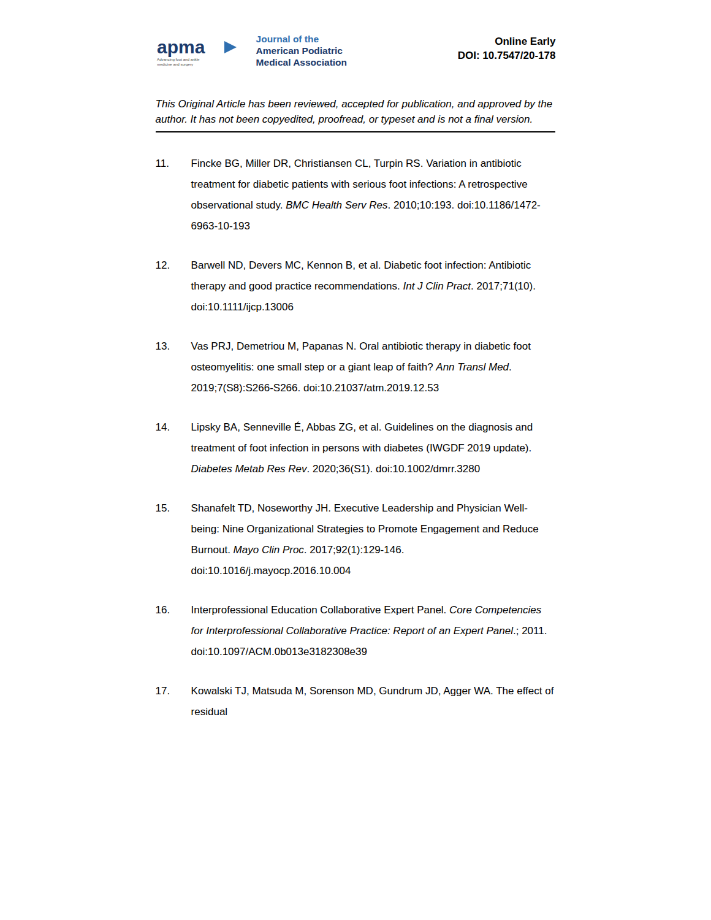apma Advancing foot and ankle medicine and surgery
Journal of the
American Podiatric
Medical Association
Online Early
DOI: 10.7547/20-178
This Original Article has been reviewed, accepted for publication, and approved by the author. It has not been copyedited, proofread, or typeset and is not a final version.
11. Fincke BG, Miller DR, Christiansen CL, Turpin RS. Variation in antibiotic treatment for diabetic patients with serious foot infections: A retrospective observational study. BMC Health Serv Res. 2010;10:193. doi:10.1186/1472-6963-10-193
12. Barwell ND, Devers MC, Kennon B, et al. Diabetic foot infection: Antibiotic therapy and good practice recommendations. Int J Clin Pract. 2017;71(10). doi:10.1111/ijcp.13006
13. Vas PRJ, Demetriou M, Papanas N. Oral antibiotic therapy in diabetic foot osteomyelitis: one small step or a giant leap of faith? Ann Transl Med. 2019;7(S8):S266-S266. doi:10.21037/atm.2019.12.53
14. Lipsky BA, Senneville É, Abbas ZG, et al. Guidelines on the diagnosis and treatment of foot infection in persons with diabetes (IWGDF 2019 update). Diabetes Metab Res Rev. 2020;36(S1). doi:10.1002/dmrr.3280
15. Shanafelt TD, Noseworthy JH. Executive Leadership and Physician Well-being: Nine Organizational Strategies to Promote Engagement and Reduce Burnout. Mayo Clin Proc. 2017;92(1):129-146. doi:10.1016/j.mayocp.2016.10.004
16. Interprofessional Education Collaborative Expert Panel. Core Competencies for Interprofessional Collaborative Practice: Report of an Expert Panel.; 2011. doi:10.1097/ACM.0b013e3182308e39
17. Kowalski TJ, Matsuda M, Sorenson MD, Gundrum JD, Agger WA. The effect of residual